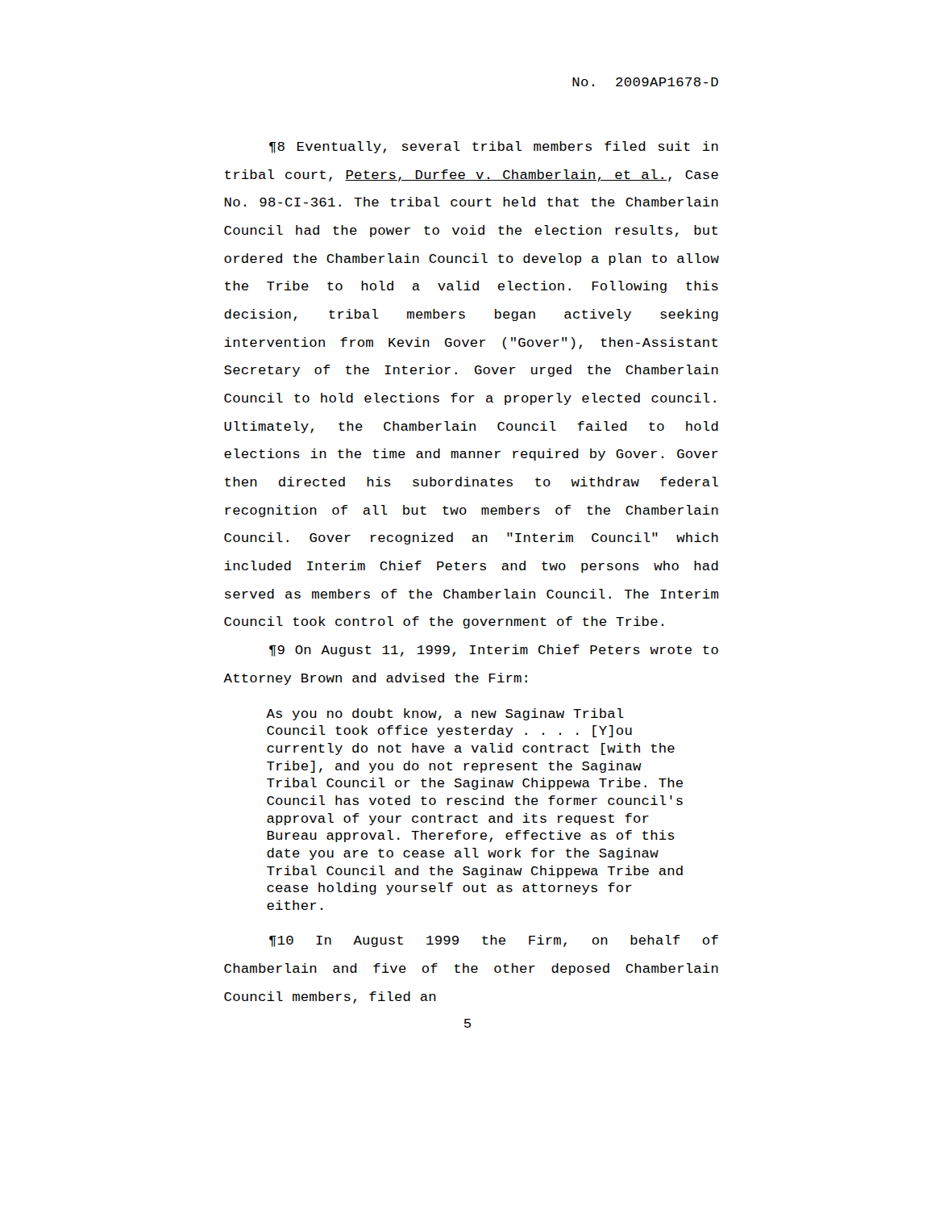No. 2009AP1678-D
¶8 Eventually, several tribal members filed suit in tribal court, Peters, Durfee v. Chamberlain, et al., Case No. 98-CI-361. The tribal court held that the Chamberlain Council had the power to void the election results, but ordered the Chamberlain Council to develop a plan to allow the Tribe to hold a valid election. Following this decision, tribal members began actively seeking intervention from Kevin Gover ("Gover"), then-Assistant Secretary of the Interior. Gover urged the Chamberlain Council to hold elections for a properly elected council. Ultimately, the Chamberlain Council failed to hold elections in the time and manner required by Gover. Gover then directed his subordinates to withdraw federal recognition of all but two members of the Chamberlain Council. Gover recognized an "Interim Council" which included Interim Chief Peters and two persons who had served as members of the Chamberlain Council. The Interim Council took control of the government of the Tribe.
¶9 On August 11, 1999, Interim Chief Peters wrote to Attorney Brown and advised the Firm:
As you no doubt know, a new Saginaw Tribal Council took office yesterday . . . . [Y]ou currently do not have a valid contract [with the Tribe], and you do not represent the Saginaw Tribal Council or the Saginaw Chippewa Tribe. The Council has voted to rescind the former council's approval of your contract and its request for Bureau approval. Therefore, effective as of this date you are to cease all work for the Saginaw Tribal Council and the Saginaw Chippewa Tribe and cease holding yourself out as attorneys for either.
¶10 In August 1999 the Firm, on behalf of Chamberlain and five of the other deposed Chamberlain Council members, filed an
5